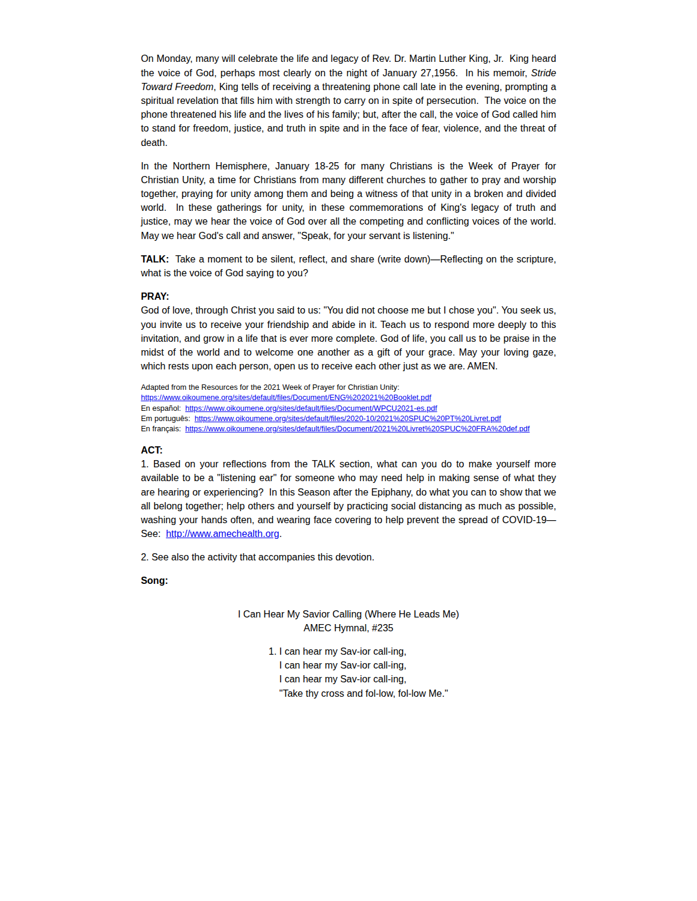On Monday, many will celebrate the life and legacy of Rev. Dr. Martin Luther King, Jr. King heard the voice of God, perhaps most clearly on the night of January 27,1956. In his memoir, Stride Toward Freedom, King tells of receiving a threatening phone call late in the evening, prompting a spiritual revelation that fills him with strength to carry on in spite of persecution. The voice on the phone threatened his life and the lives of his family; but, after the call, the voice of God called him to stand for freedom, justice, and truth in spite and in the face of fear, violence, and the threat of death.
In the Northern Hemisphere, January 18-25 for many Christians is the Week of Prayer for Christian Unity, a time for Christians from many different churches to gather to pray and worship together, praying for unity among them and being a witness of that unity in a broken and divided world. In these gatherings for unity, in these commemorations of King's legacy of truth and justice, may we hear the voice of God over all the competing and conflicting voices of the world. May we hear God's call and answer, "Speak, for your servant is listening."
TALK: Take a moment to be silent, reflect, and share (write down)—Reflecting on the scripture, what is the voice of God saying to you?
PRAY:
God of love, through Christ you said to us: "You did not choose me but I chose you". You seek us, you invite us to receive your friendship and abide in it. Teach us to respond more deeply to this invitation, and grow in a life that is ever more complete. God of life, you call us to be praise in the midst of the world and to welcome one another as a gift of your grace. May your loving gaze, which rests upon each person, open us to receive each other just as we are. AMEN.
Adapted from the Resources for the 2021 Week of Prayer for Christian Unity:
https://www.oikoumene.org/sites/default/files/Document/ENG%202021%20Booklet.pdf
En español: https://www.oikoumene.org/sites/default/files/Document/WPCU2021-es.pdf
Em português: https://www.oikoumene.org/sites/default/files/2020-10/2021%20SPUC%20PT%20Livret.pdf
En français: https://www.oikoumene.org/sites/default/files/Document/2021%20Livret%20SPUC%20FRA%20def.pdf
ACT:
1. Based on your reflections from the TALK section, what can you do to make yourself more available to be a "listening ear" for someone who may need help in making sense of what they are hearing or experiencing? In this Season after the Epiphany, do what you can to show that we all belong together; help others and yourself by practicing social distancing as much as possible, washing your hands often, and wearing face covering to help prevent the spread of COVID-19—See: http://www.amechealth.org.
2. See also the activity that accompanies this devotion.
Song:
I Can Hear My Savior Calling (Where He Leads Me)
AMEC Hymnal, #235
I can hear my Sav-ior call-ing,
I can hear my Sav-ior call-ing,
I can hear my Sav-ior call-ing,
"Take thy cross and fol-low, fol-low Me."